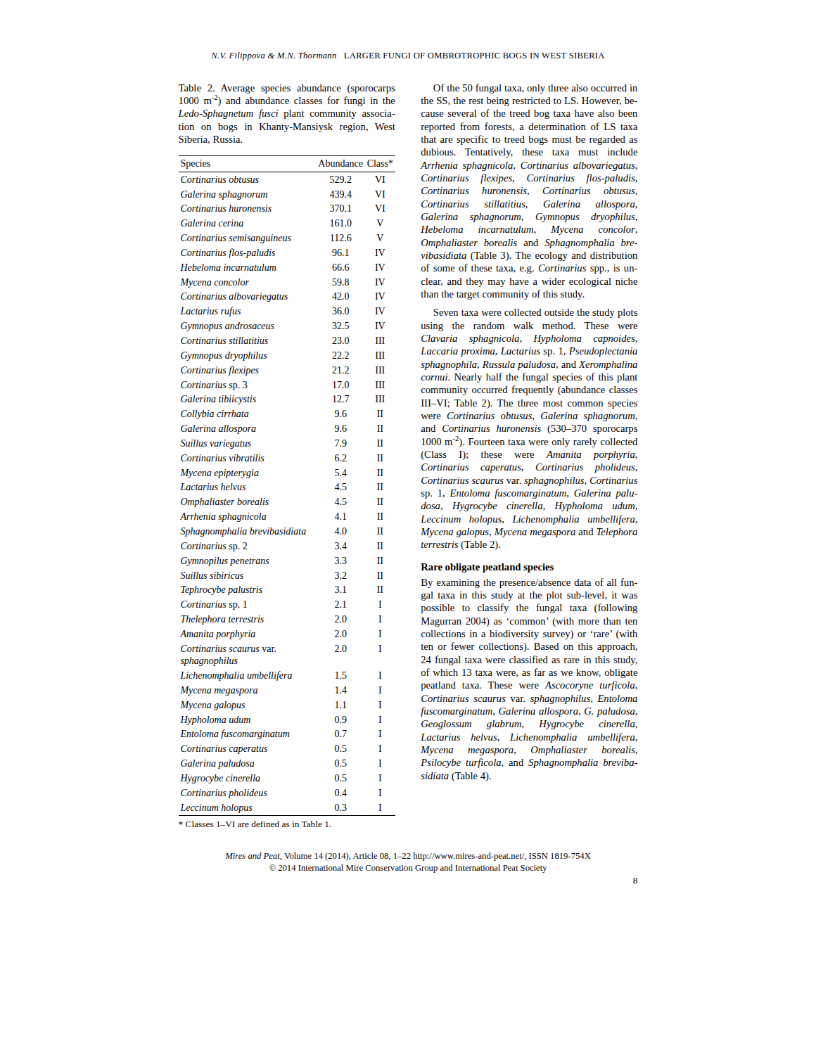N.V. Filippova & M.N. Thormann LARGER FUNGI OF OMBROTROPHIC BOGS IN WEST SIBERIA
Table 2. Average species abundance (sporocarps 1000 m-2) and abundance classes for fungi in the Ledo-Sphagnetum fusci plant community association on bogs in Khanty-Mansiysk region, West Siberia, Russia.
| Species | Abundance | Class* |
| --- | --- | --- |
| Cortinarius obtusus | 529.2 | VI |
| Galerina sphagnorum | 439.4 | VI |
| Cortinarius huronensis | 370.1 | VI |
| Galerina cerina | 161.0 | V |
| Cortinarius semisanguineus | 112.6 | V |
| Cortinarius flos-paludis | 96.1 | IV |
| Hebeloma incarnatulum | 66.6 | IV |
| Mycena concolor | 59.8 | IV |
| Cortinarius albovariegatus | 42.0 | IV |
| Lactarius rufus | 36.0 | IV |
| Gymnopus androsaceus | 32.5 | IV |
| Cortinarius stillatitius | 23.0 | III |
| Gymnopus dryophilus | 22.2 | III |
| Cortinarius flexipes | 21.2 | III |
| Cortinarius sp. 3 | 17.0 | III |
| Galerina tibiicystis | 12.7 | III |
| Collybia cirrhata | 9.6 | II |
| Galerina allospora | 9.6 | II |
| Suillus variegatus | 7.9 | II |
| Cortinarius vibratilis | 6.2 | II |
| Mycena epipterygia | 5.4 | II |
| Lactarius helvus | 4.5 | II |
| Omphaliaster borealis | 4.5 | II |
| Arrhenia sphagnicola | 4.1 | II |
| Sphagnomphalia brevibasidiata | 4.0 | II |
| Cortinarius sp. 2 | 3.4 | II |
| Gymnopilus penetrans | 3.3 | II |
| Suillus sibiricus | 3.2 | II |
| Tephrocybe palustris | 3.1 | II |
| Cortinarius sp. 1 | 2.1 | I |
| Thelephora terrestris | 2.0 | I |
| Amanita porphyria | 2.0 | I |
| Cortinarius scaurus var. sphagnophilus | 2.0 | I |
| Lichenomphalia umbellifera | 1.5 | I |
| Mycena megaspora | 1.4 | I |
| Mycena galopus | 1.1 | I |
| Hypholoma udum | 0.9 | I |
| Entoloma fuscomarginatum | 0.7 | I |
| Cortinarius caperatus | 0.5 | I |
| Galerina paludosa | 0.5 | I |
| Hygrocybe cinerella | 0.5 | I |
| Cortinarius pholideus | 0.4 | I |
| Leccinum holopus | 0.3 | I |
* Classes 1–VI are defined as in Table 1.
Of the 50 fungal taxa, only three also occurred in the SS, the rest being restricted to LS. However, because several of the treed bog taxa have also been reported from forests, a determination of LS taxa that are specific to treed bogs must be regarded as dubious. Tentatively, these taxa must include Arrhenia sphagnicola, Cortinarius albovariegatus, Cortinarius flexipes, Cortinarius flos-paludis, Cortinarius huronensis, Cortinarius obtusus, Cortinarius stillatitius, Galerina allospora, Galerina sphagnorum, Gymnopus dryophilus, Hebeloma incarnatulum, Mycena concolor, Omphaliaster borealis and Sphagnomphalia brevibasidiata (Table 3). The ecology and distribution of some of these taxa, e.g. Cortinarius spp., is unclear, and they may have a wider ecological niche than the target community of this study.
Seven taxa were collected outside the study plots using the random walk method. These were Clavaria sphagnicola, Hypholoma capnoides, Laccaria proxima, Lactarius sp. 1, Pseudoplectania sphagnophila, Russula paludosa, and Xeromphalina cornui. Nearly half the fungal species of this plant community occurred frequently (abundance classes III–VI; Table 2). The three most common species were Cortinarius obtusus, Galerina sphagnorum, and Cortinarius huronensis (530–370 sporocarps 1000 m-2). Fourteen taxa were only rarely collected (Class I); these were Amanita porphyria, Cortinarius caperatus, Cortinarius pholideus, Cortinarius scaurus var. sphagnophilus, Cortinarius sp. 1, Entoloma fuscomarginatum, Galerina paludosa, Hygrocybe cinerella, Hypholoma udum, Leccinum holopus, Lichenomphalia umbellifera, Mycena galopus, Mycena megaspora and Telephora terrestris (Table 2).
Rare obligate peatland species
By examining the presence/absence data of all fungal taxa in this study at the plot sub-level, it was possible to classify the fungal taxa (following Magurran 2004) as ‘common’ (with more than ten collections in a biodiversity survey) or ‘rare’ (with ten or fewer collections). Based on this approach, 24 fungal taxa were classified as rare in this study, of which 13 taxa were, as far as we know, obligate peatland taxa. These were Ascocoryne turficola, Cortinarius scaurus var. sphagnophilus, Entoloma fuscomarginatum, Galerina allospora, G. paludosa, Geoglossum glabrum, Hygrocybe cinerella, Lactarius helvus, Lichenomphalia umbellifera, Mycena megaspora, Omphaliaster borealis, Psilocybe turficola, and Sphagnomphalia brevibasidiata (Table 4).
Mires and Peat, Volume 14 (2014), Article 08, 1–22 http://www.mires-and-peat.net/, ISSN 1819-754X
© 2014 International Mire Conservation Group and International Peat Society
8